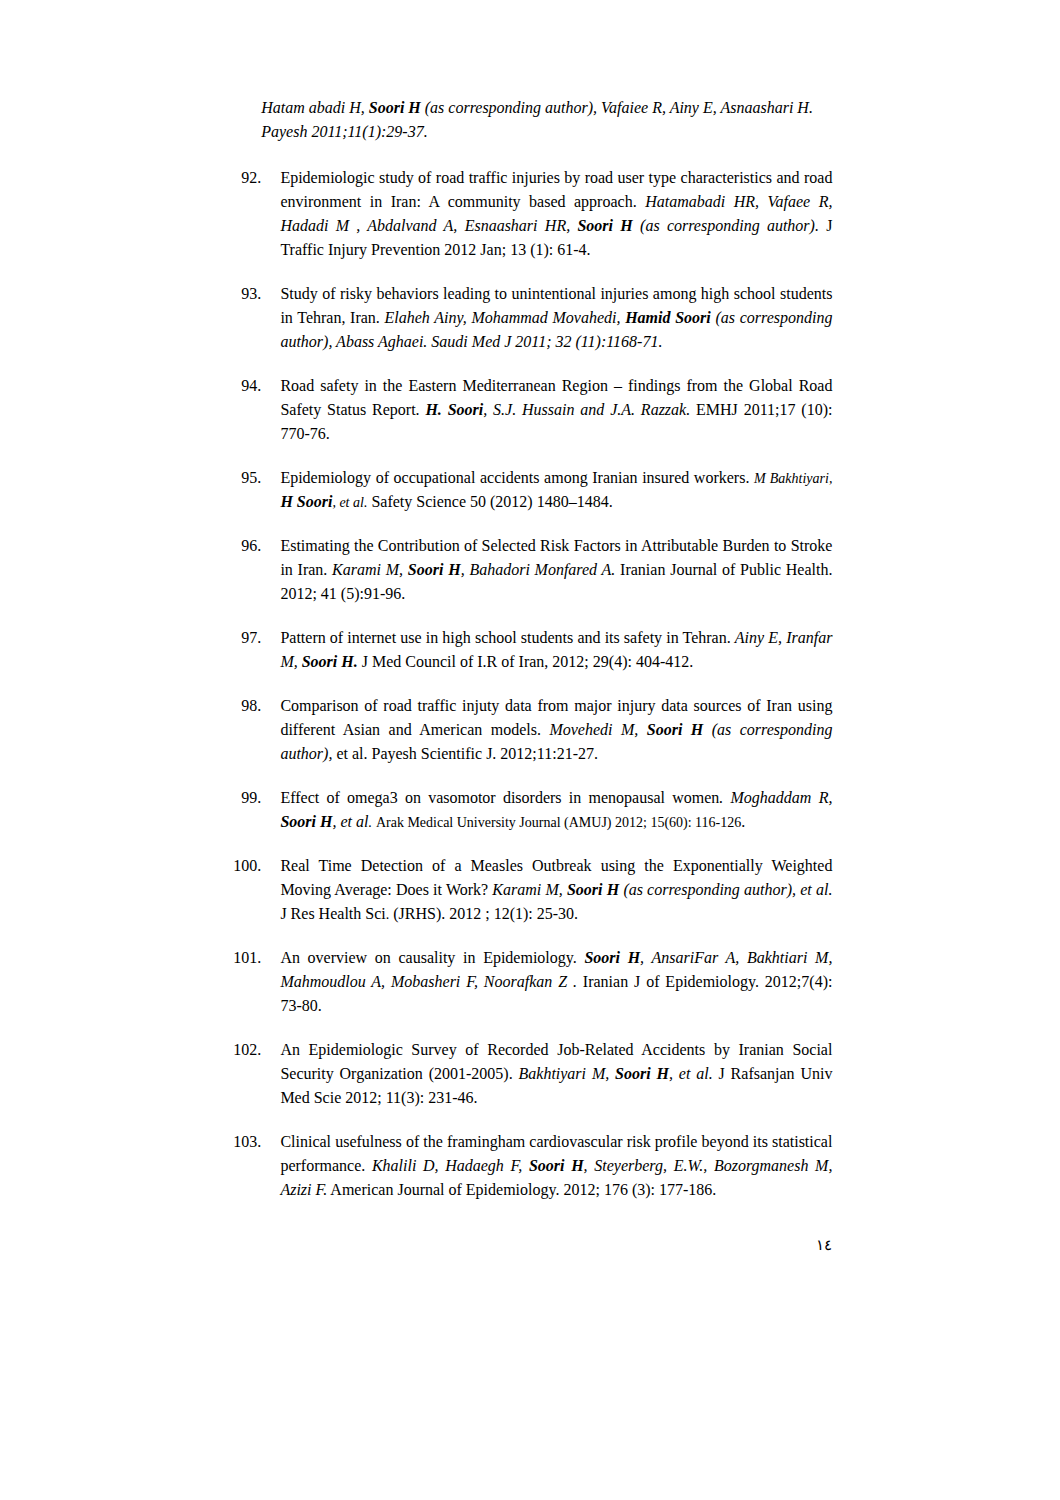Hatam abadi H, Soori H (as corresponding author), Vafaiee R, Ainy E, Asnaashari H. Payesh 2011;11(1):29-37.
92. Epidemiologic study of road traffic injuries by road user type characteristics and road environment in Iran: A community based approach. Hatamabadi HR, Vafaee R, Hadadi M , Abdalvand A, Esnaashari HR, Soori H (as corresponding author). J Traffic Injury Prevention 2012 Jan; 13 (1): 61-4.
93. Study of risky behaviors leading to unintentional injuries among high school students in Tehran, Iran. Elaheh Ainy, Mohammad Movahedi, Hamid Soori (as corresponding author), Abass Aghaei. Saudi Med J 2011; 32 (11):1168-71.
94. Road safety in the Eastern Mediterranean Region – findings from the Global Road Safety Status Report. H. Soori, S.J. Hussain and J.A. Razzak. EMHJ 2011;17 (10): 770-76.
95. Epidemiology of occupational accidents among Iranian insured workers. M Bakhtiyari, H Soori, et al. Safety Science 50 (2012) 1480–1484.
96. Estimating the Contribution of Selected Risk Factors in Attributable Burden to Stroke in Iran. Karami M, Soori H, Bahadori Monfared A. Iranian Journal of Public Health. 2012; 41 (5):91-96.
97. Pattern of internet use in high school students and its safety in Tehran. Ainy E, Iranfar M, Soori H. J Med Council of I.R of Iran, 2012; 29(4): 404-412.
98. Comparison of road traffic injuty data from major injury data sources of Iran using different Asian and American models. Movehedi M, Soori H (as corresponding author), et al. Payesh Scientific J. 2012;11:21-27.
99. Effect of omega3 on vasomotor disorders in menopausal women. Moghaddam R, Soori H, et al. Arak Medical University Journal (AMUJ) 2012; 15(60): 116-126.
100. Real Time Detection of a Measles Outbreak using the Exponentially Weighted Moving Average: Does it Work? Karami M, Soori H (as corresponding author), et al. J Res Health Sci. (JRHS). 2012 ; 12(1): 25-30.
101. An overview on causality in Epidemiology. Soori H, AnsariFar A, Bakhtiari M, Mahmoudlou A, Mobasheri F, Noorafkan Z . Iranian J of Epidemiology. 2012;7(4): 73-80.
102. An Epidemiologic Survey of Recorded Job-Related Accidents by Iranian Social Security Organization (2001-2005). Bakhtiyari M, Soori H, et al. J Rafsanjan Univ Med Scie 2012; 11(3): 231-46.
103. Clinical usefulness of the framingham cardiovascular risk profile beyond its statistical performance. Khalili D, Hadaegh F, Soori H, Steyerberg, E.W., Bozorgmanesh M, Azizi F. American Journal of Epidemiology. 2012; 176 (3): 177-186.
١٤